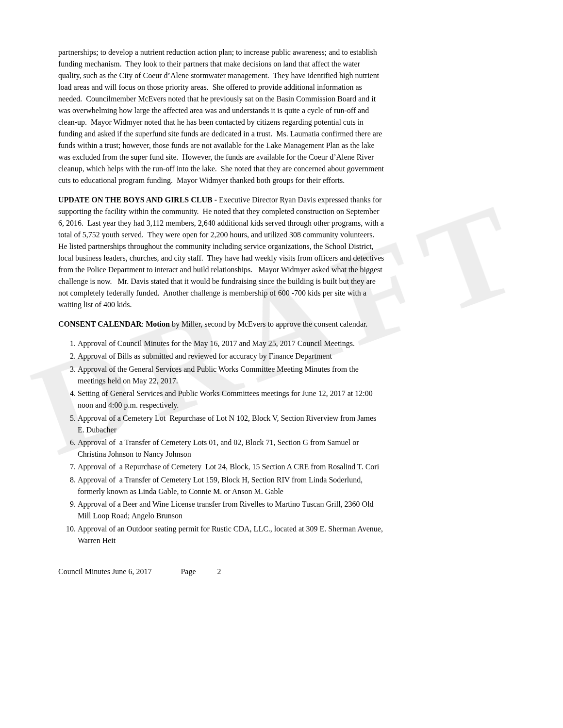DRAFT
partnerships; to develop a nutrient reduction action plan; to increase public awareness; and to establish funding mechanism. They look to their partners that make decisions on land that affect the water quality, such as the City of Coeur d’Alene stormwater management. They have identified high nutrient load areas and will focus on those priority areas. She offered to provide additional information as needed. Councilmember McEvers noted that he previously sat on the Basin Commission Board and it was overwhelming how large the affected area was and understands it is quite a cycle of run-off and clean-up. Mayor Widmyer noted that he has been contacted by citizens regarding potential cuts in funding and asked if the superfund site funds are dedicated in a trust. Ms. Laumatia confirmed there are funds within a trust; however, those funds are not available for the Lake Management Plan as the lake was excluded from the super fund site. However, the funds are available for the Coeur d’Alene River cleanup, which helps with the run-off into the lake. She noted that they are concerned about government cuts to educational program funding. Mayor Widmyer thanked both groups for their efforts.
UPDATE ON THE BOYS AND GIRLS CLUB - Executive Director Ryan Davis expressed thanks for supporting the facility within the community. He noted that they completed construction on September 6, 2016. Last year they had 3,112 members, 2,640 additional kids served through other programs, with a total of 5,752 youth served. They were open for 2,200 hours, and utilized 308 community volunteers. He listed partnerships throughout the community including service organizations, the School District, local business leaders, churches, and city staff. They have had weekly visits from officers and detectives from the Police Department to interact and build relationships. Mayor Widmyer asked what the biggest challenge is now. Mr. Davis stated that it would be fundraising since the building is built but they are not completely federally funded. Another challenge is membership of 600 -700 kids per site with a waiting list of 400 kids.
CONSENT CALENDAR: Motion by Miller, second by McEvers to approve the consent calendar.
Approval of Council Minutes for the May 16, 2017 and May 25, 2017 Council Meetings.
Approval of Bills as submitted and reviewed for accuracy by Finance Department
Approval of the General Services and Public Works Committee Meeting Minutes from the meetings held on May 22, 2017.
Setting of General Services and Public Works Committees meetings for June 12, 2017 at 12:00 noon and 4:00 p.m. respectively.
Approval of a Cemetery Lot Repurchase of Lot N 102, Block V, Section Riverview from James E. Dubacher
Approval of a Transfer of Cemetery Lots 01, and 02, Block 71, Section G from Samuel or Christina Johnson to Nancy Johnson
Approval of a Repurchase of Cemetery Lot 24, Block, 15 Section A CRE from Rosalind T. Cori
Approval of a Transfer of Cemetery Lot 159, Block H, Section RIV from Linda Soderlund, formerly known as Linda Gable, to Connie M. or Anson M. Gable
Approval of a Beer and Wine License transfer from Rivelles to Martino Tuscan Grill, 2360 Old Mill Loop Road; Angelo Brunson
Approval of an Outdoor seating permit for Rustic CDA, LLC., located at 309 E. Sherman Avenue, Warren Heit
Council Minutes June 6, 2017 Page 2